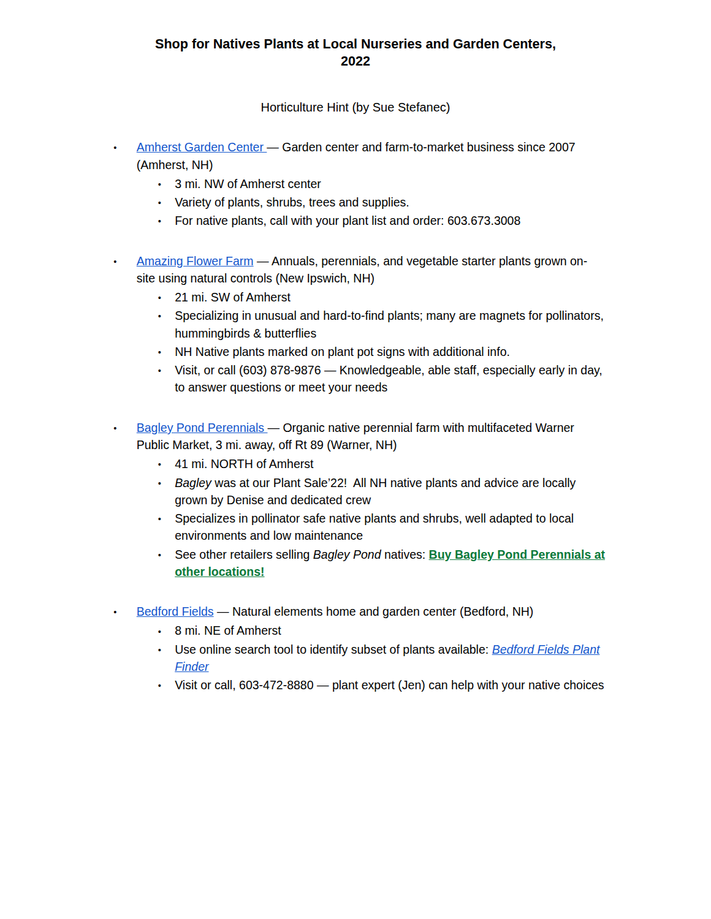Shop for Natives Plants at Local Nurseries and Garden Centers,
2022
Horticulture Hint (by Sue Stefanec)
Amherst Garden Center — Garden center and farm-to-market business since 2007 (Amherst, NH)
3 mi. NW of Amherst center
Variety of plants, shrubs, trees and supplies.
For native plants, call with your plant list and order: 603.673.3008
Amazing Flower Farm — Annuals, perennials, and vegetable starter plants grown on-site using natural controls (New Ipswich, NH)
21 mi. SW of Amherst
Specializing in unusual and hard-to-find plants; many are magnets for pollinators, hummingbirds & butterflies
NH Native plants marked on plant pot signs with additional info.
Visit, or call (603) 878-9876 — Knowledgeable, able staff, especially early in day, to answer questions or meet your needs
Bagley Pond Perennials — Organic native perennial farm with multifaceted Warner Public Market, 3 mi. away, off Rt 89 (Warner, NH)
41 mi. NORTH of Amherst
Bagley was at our Plant Sale’22! All NH native plants and advice are locally grown by Denise and dedicated crew
Specializes in pollinator safe native plants and shrubs, well adapted to local environments and low maintenance
See other retailers selling Bagley Pond natives: Buy Bagley Pond Perennials at other locations!
Bedford Fields — Natural elements home and garden center (Bedford, NH)
8 mi. NE of Amherst
Use online search tool to identify subset of plants available: Bedford Fields Plant Finder
Visit or call, 603-472-8880 — plant expert (Jen) can help with your native choices